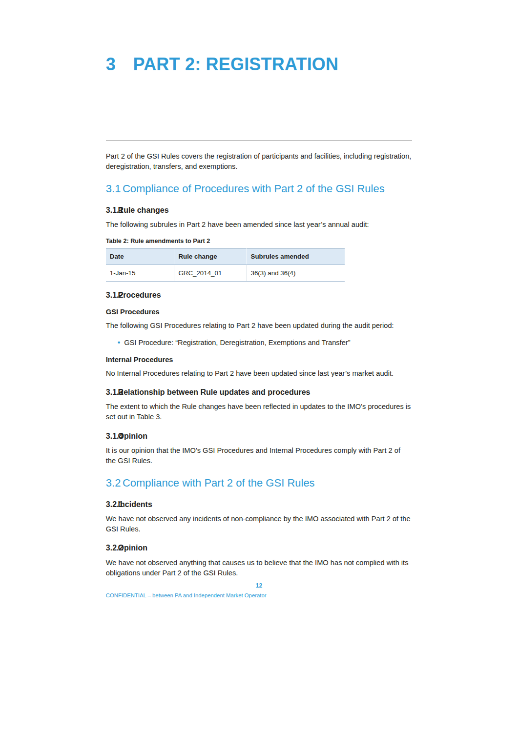3 PART 2: REGISTRATION
Part 2 of the GSI Rules covers the registration of participants and facilities, including registration, deregistration, transfers, and exemptions.
3.1 Compliance of Procedures with Part 2 of the GSI Rules
3.1.1 Rule changes
The following subrules in Part 2 have been amended since last year’s annual audit:
Table 2: Rule amendments to Part 2
| Date | Rule change | Subrules amended |
| --- | --- | --- |
| 1-Jan-15 | GRC_2014_01 | 36(3) and 36(4) |
3.1.2 Procedures
GSI Procedures
The following GSI Procedures relating to Part 2 have been updated during the audit period:
GSI Procedure: “Registration, Deregistration, Exemptions and Transfer”
Internal Procedures
No Internal Procedures relating to Part 2 have been updated since last year’s market audit.
3.1.3 Relationship between Rule updates and procedures
The extent to which the Rule changes have been reflected in updates to the IMO’s procedures is set out in Table 3.
3.1.4 Opinion
It is our opinion that the IMO's GSI Procedures and Internal Procedures comply with Part 2 of the GSI Rules.
3.2 Compliance with Part 2 of the GSI Rules
3.2.1 Incidents
We have not observed any incidents of non-compliance by the IMO associated with Part 2 of the GSI Rules.
3.2.2 Opinion
We have not observed anything that causes us to believe that the IMO has not complied with its obligations under Part 2 of the GSI Rules.
12
CONFIDENTIAL – between PA and Independent Market Operator